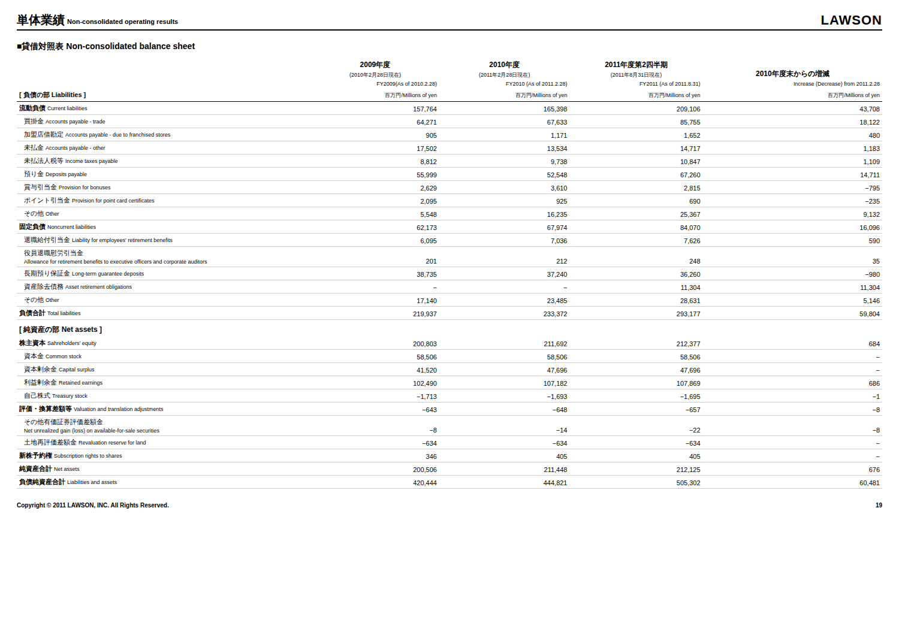単体業績 Non-consolidated operating results
LAWSON
■貸借対照表 Non-consolidated balance sheet
| | 2009年度 (2010年2月28日現在) | 2010年度 (2011年2月28日現在) | 2011年度第2四半期 (2011年8月31日現在) | 2010年度末からの増減 |
| --- | --- | --- | --- | --- |
| | FY2009(As of 2010.2.28) | FY2010 (As of 2011.2.28) | FY2011 (As of 2011.8.31) | Increase (Decrease) from 2011.2.28 |
| [ 負債の部 Liabilities ] | 百万円/Millions of yen | 百万円/Millions of yen | 百万円/Millions of yen | 百万円/Millions of yen |
| 流動負債 Current liabilities | 157,764 | 165,398 | 209,106 | 43,708 |
| 買掛金 Accounts payable - trade | 64,271 | 67,633 | 85,755 | 18,122 |
| 加盟店借勘定 Accounts payable - due to franchised stores | 905 | 1,171 | 1,652 | 480 |
| 未払金 Accounts payable - other | 17,502 | 13,534 | 14,717 | 1,183 |
| 未払法人税等 Income taxes payable | 8,812 | 9,738 | 10,847 | 1,109 |
| 預り金 Deposits payable | 55,999 | 52,548 | 67,260 | 14,711 |
| 賞与引当金 Provision for bonuses | 2,629 | 3,610 | 2,815 | −795 |
| ポイント引当金 Provision for point card certificates | 2,095 | 925 | 690 | −235 |
| その他 Other | 5,548 | 16,235 | 25,367 | 9,132 |
| 固定負債 Noncurrent liabilities | 62,173 | 67,974 | 84,070 | 16,096 |
| 退職給付引当金 Liability for employees' retirement benefits | 6,095 | 7,036 | 7,626 | 590 |
| 役員退職慰労引当金 Allowance for retirement benefits to executive officers and corporate auditors | 201 | 212 | 248 | 35 |
| 長期預り保証金 Long-term guarantee deposits | 38,735 | 37,240 | 36,260 | −980 |
| 資産除去債務 Asset retirement obligations | − | − | 11,304 | 11,304 |
| その他 Other | 17,140 | 23,485 | 28,631 | 5,146 |
| 負債合計 Total liabilities | 219,937 | 233,372 | 293,177 | 59,804 |
| [ 純資産の部 Net assets ] | | | | |
| 株主資本 Sahreholders' equity | 200,803 | 211,692 | 212,377 | 684 |
| 資本金 Common stock | 58,506 | 58,506 | 58,506 | − |
| 資本剰余金 Capital surplus | 41,520 | 47,696 | 47,696 | − |
| 利益剰余金 Retained earnings | 102,490 | 107,182 | 107,869 | 686 |
| 自己株式 Treasury stock | −1,713 | −1,693 | −1,695 | −1 |
| 評価・換算差額等 Valuation and translation adjustments | −643 | −648 | −657 | −8 |
| その他有価証券評価差額金 Net unrealized gain (loss) on available-for-sale securities | −8 | −14 | −22 | −8 |
| 土地再評価差額金 Revaluation reserve for land | −634 | −634 | −634 | − |
| 新株予約権 Subscription rights to shares | 346 | 405 | 405 | − |
| 純資産合計 Net assets | 200,506 | 211,448 | 212,125 | 676 |
| 負債純資産合計 Liabilities and assets | 420,444 | 444,821 | 505,302 | 60,481 |
Copyright © 2011 LAWSON, INC. All Rights Reserved.
19